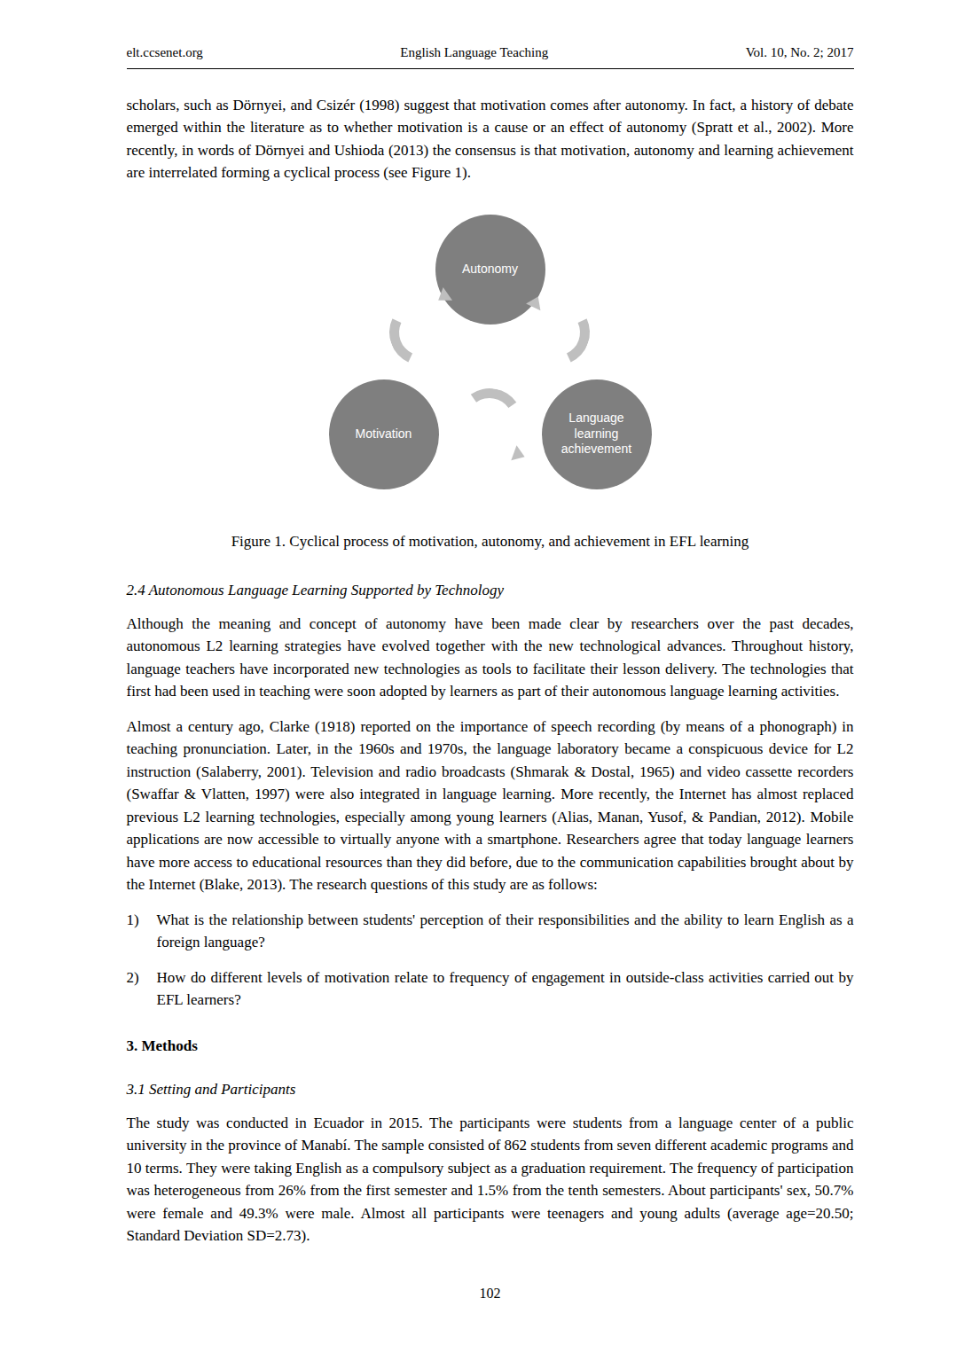elt.ccsenet.org English Language Teaching Vol. 10, No. 2; 2017
scholars, such as Dörnyei, and Csizér (1998) suggest that motivation comes after autonomy. In fact, a history of debate emerged within the literature as to whether motivation is a cause or an effect of autonomy (Spratt et al., 2002). More recently, in words of Dörnyei and Ushioda (2013) the consensus is that motivation, autonomy and learning achievement are interrelated forming a cyclical process (see Figure 1).
Autonomy
Motivation
Language
learning
achievement
Figure 1. Cyclical process of motivation, autonomy, and achievement in EFL learning
2.4 Autonomous Language Learning Supported by Technology
Although the meaning and concept of autonomy have been made clear by researchers over the past decades, autonomous L2 learning strategies have evolved together with the new technological advances. Throughout history, language teachers have incorporated new technologies as tools to facilitate their lesson delivery. The technologies that first had been used in teaching were soon adopted by learners as part of their autonomous language learning activities.
Almost a century ago, Clarke (1918) reported on the importance of speech recording (by means of a phonograph) in teaching pronunciation. Later, in the 1960s and 1970s, the language laboratory became a conspicuous device for L2 instruction (Salaberry, 2001). Television and radio broadcasts (Shmarak & Dostal, 1965) and video cassette recorders (Swaffar & Vlatten, 1997) were also integrated in language learning. More recently, the Internet has almost replaced previous L2 learning technologies, especially among young learners (Alias, Manan, Yusof, & Pandian, 2012). Mobile applications are now accessible to virtually anyone with a smartphone. Researchers agree that today language learners have more access to educational resources than they did before, due to the communication capabilities brought about by the Internet (Blake, 2013). The research questions of this study are as follows:
What is the relationship between students' perception of their responsibilities and the ability to learn English as a foreign language?
How do different levels of motivation relate to frequency of engagement in outside-class activities carried out by EFL learners?
3. Methods
3.1 Setting and Participants
The study was conducted in Ecuador in 2015. The participants were students from a language center of a public university in the province of Manabí. The sample consisted of 862 students from seven different academic programs and 10 terms. They were taking English as a compulsory subject as a graduation requirement. The frequency of participation was heterogeneous from 26% from the first semester and 1.5% from the tenth semesters. About participants' sex, 50.7% were female and 49.3% were male. Almost all participants were teenagers and young adults (average age=20.50; Standard Deviation SD=2.73).
102